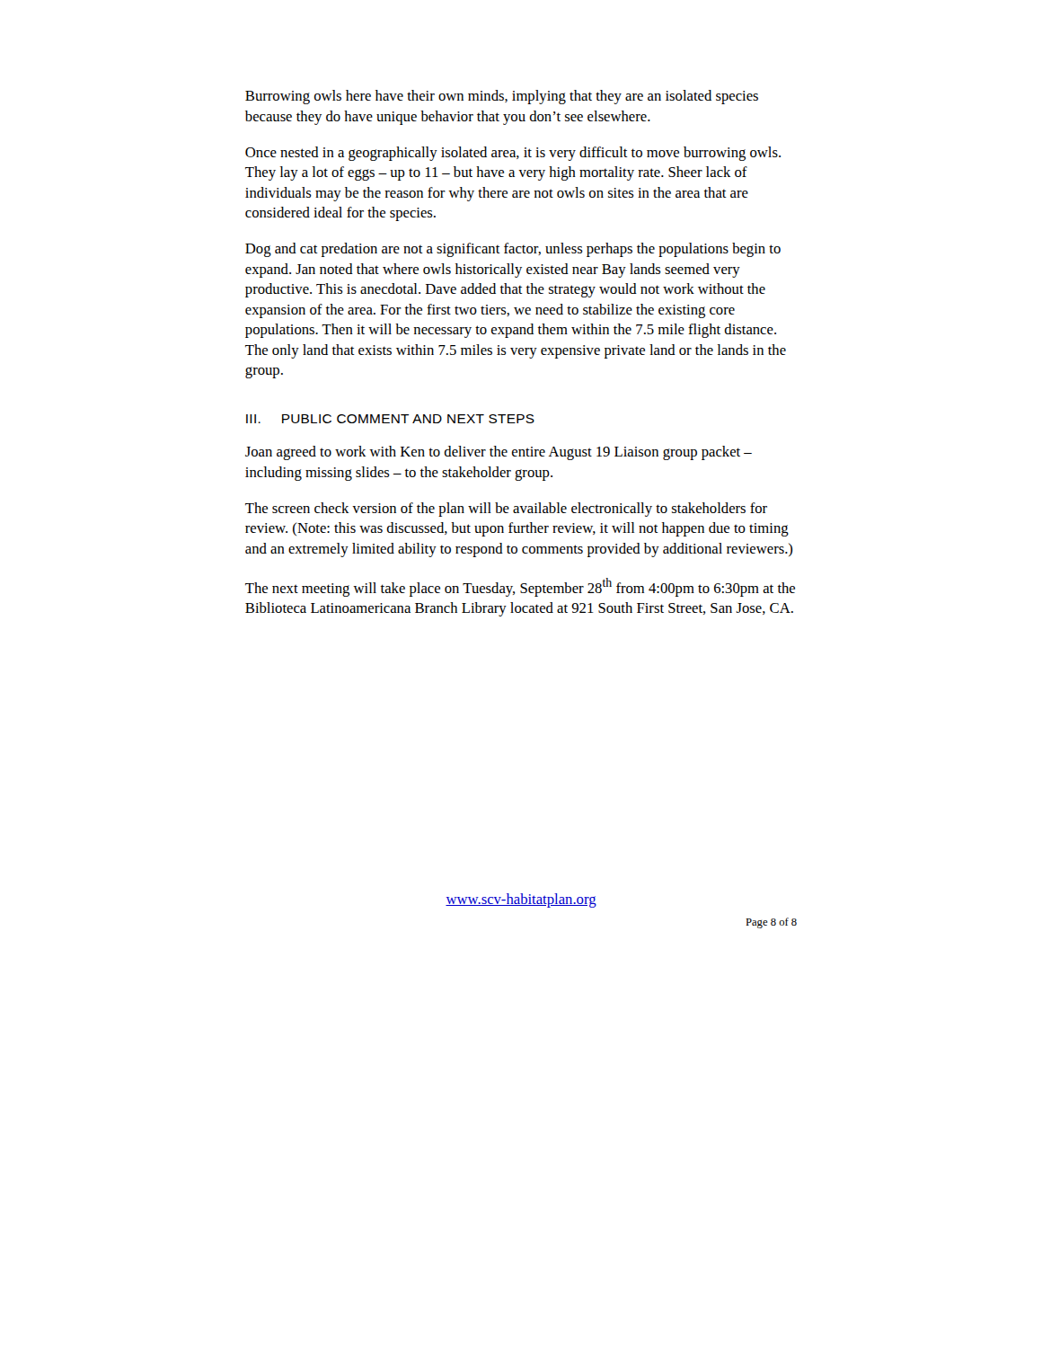Burrowing owls here have their own minds, implying that they are an isolated species because they do have unique behavior that you don’t see elsewhere.
Once nested in a geographically isolated area, it is very difficult to move burrowing owls. They lay a lot of eggs – up to 11 – but have a very high mortality rate. Sheer lack of individuals may be the reason for why there are not owls on sites in the area that are considered ideal for the species.
Dog and cat predation are not a significant factor, unless perhaps the populations begin to expand. Jan noted that where owls historically existed near Bay lands seemed very productive. This is anecdotal. Dave added that the strategy would not work without the expansion of the area. For the first two tiers, we need to stabilize the existing core populations. Then it will be necessary to expand them within the 7.5 mile flight distance. The only land that exists within 7.5 miles is very expensive private land or the lands in the group.
III. PUBLIC COMMENT AND NEXT STEPS
Joan agreed to work with Ken to deliver the entire August 19 Liaison group packet – including missing slides – to the stakeholder group.
The screen check version of the plan will be available electronically to stakeholders for review. (Note: this was discussed, but upon further review, it will not happen due to timing and an extremely limited ability to respond to comments provided by additional reviewers.)
The next meeting will take place on Tuesday, September 28th from 4:00pm to 6:30pm at the Biblioteca Latinoamericana Branch Library located at 921 South First Street, San Jose, CA.
www.scv-habitatplan.org
Page 8 of 8